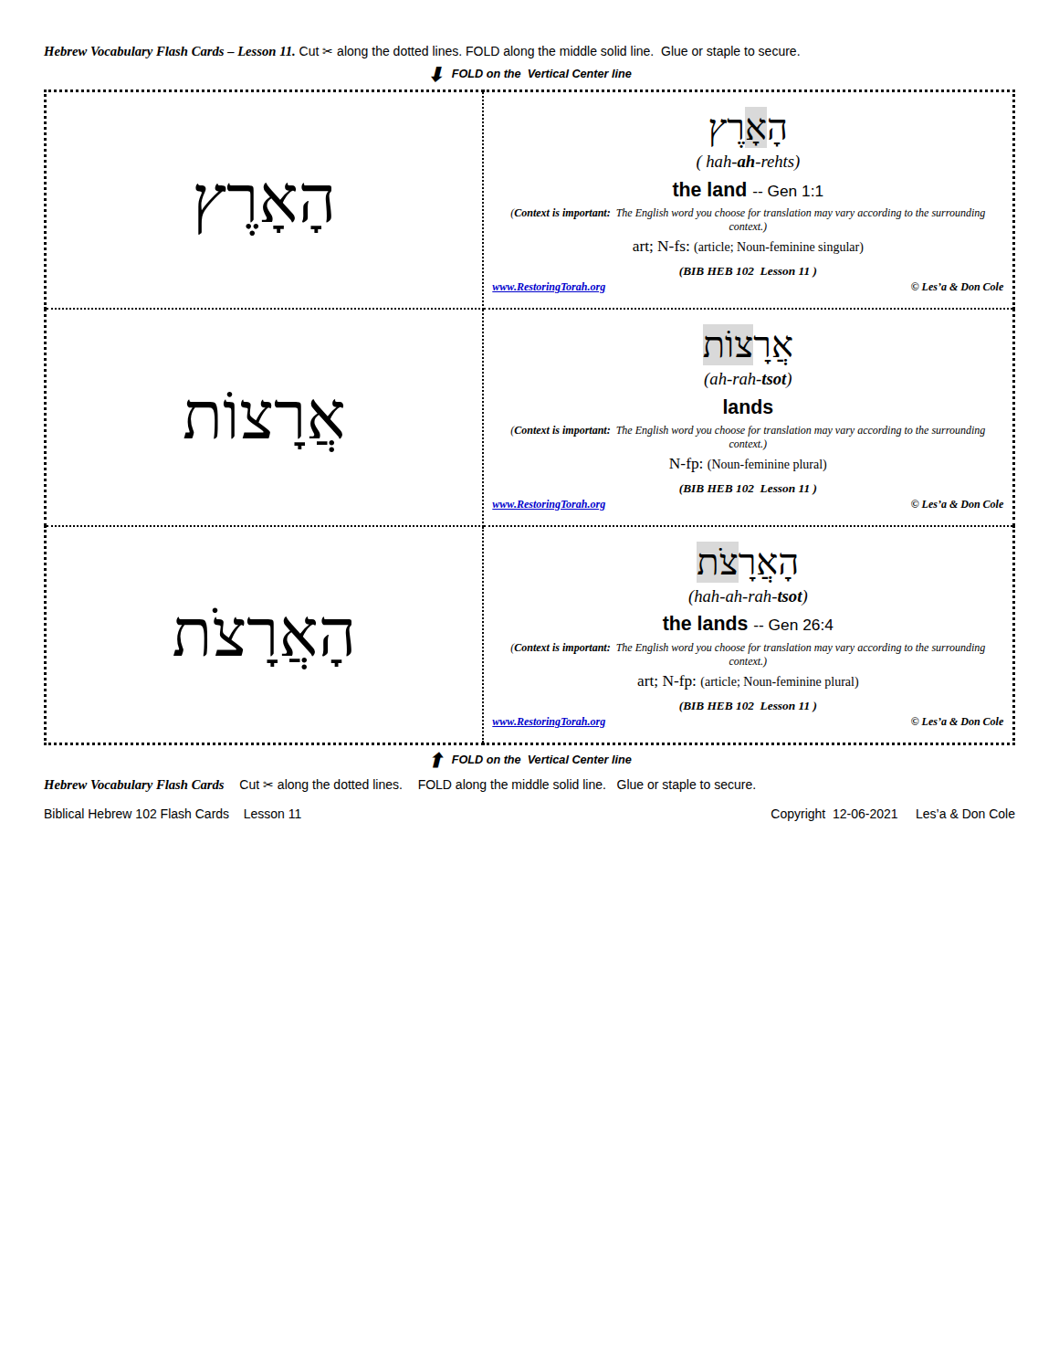Hebrew Vocabulary Flash Cards – Lesson 11. Cut ✂ along the dotted lines. FOLD along the middle solid line. Glue or staple to secure.
⬇FOLD on the Vertical Center line
| הָאָרֶץ | הָ אָ רֶץ ( hah- ah -rehts) the land -- Gen 1:1 ( Context is important: The English word you choose for translation may vary according to the surrounding context.) art; N-fs: (article; Noun-feminine singular) (BIB HEB 102 Lesson 11 ) www.RestoringTorah.org © Les’a & Don Cole |
| אֲרָצוֹת | אֲרָ צוֹת (ah-rah- tsot ) lands ( Context is important: The English word you choose for translation may vary according to the surrounding context.) N-fp: (Noun-feminine plural) (BIB HEB 102 Lesson 11 ) www.RestoringTorah.org © Les’a & Don Cole |
| הָאֲרָצֹת | הָאֲרָ צֹת (hah-ah-rah- tsot ) the lands -- Gen 26:4 ( Context is important: The English word you choose for translation may vary according to the surrounding context.) art; N-fp: (article; Noun-feminine plural) (BIB HEB 102 Lesson 11 ) www.RestoringTorah.org © Les’a & Don Cole |
⬆FOLD on the Vertical Center line
Hebrew Vocabulary Flash Cards Cut ✂ along the dotted lines. FOLD along the middle solid line. Glue or staple to secure.
Biblical Hebrew 102 Flash Cards Lesson 11 Copyright 12-06-2021 Les’a & Don Cole